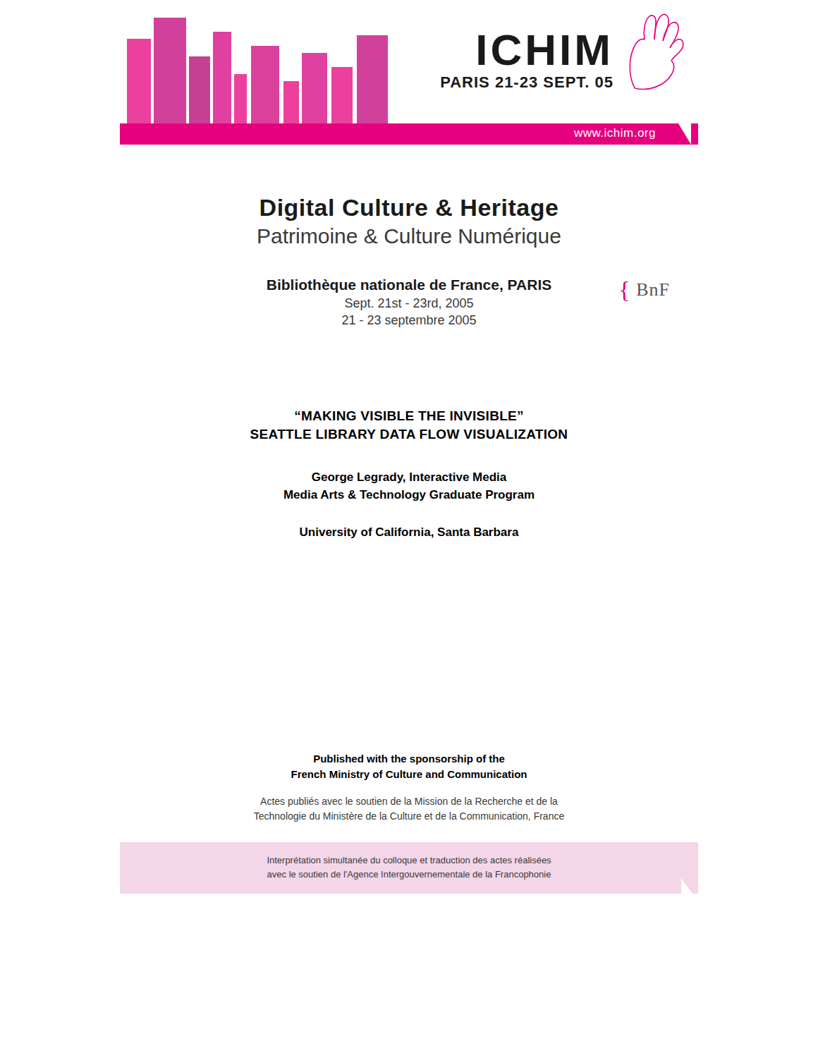ICHIM
PARIS 21-23 SEPT. 05
www.ichim.org
Digital Culture & Heritage
Patrimoine & Culture Numérique
Bibliothèque nationale de France, PARIS
Sept. 21st - 23rd, 2005
21 - 23 septembre 2005
{ BnF
“MAKING VISIBLE THE INVISIBLE”
SEATTLE LIBRARY DATA FLOW VISUALIZATION
George Legrady, Interactive Media
Media Arts & Technology Graduate Program
University of California, Santa Barbara
Published with the sponsorship of the
French Ministry of Culture and Communication
Actes publiés avec le soutien de la Mission de la Recherche et de la
Technologie du Ministère de la Culture et de la Communication, France
Interprétation simultanée du colloque et traduction des actes réalisées
avec le soutien de l'Agence Intergouvernementale de la Francophonie